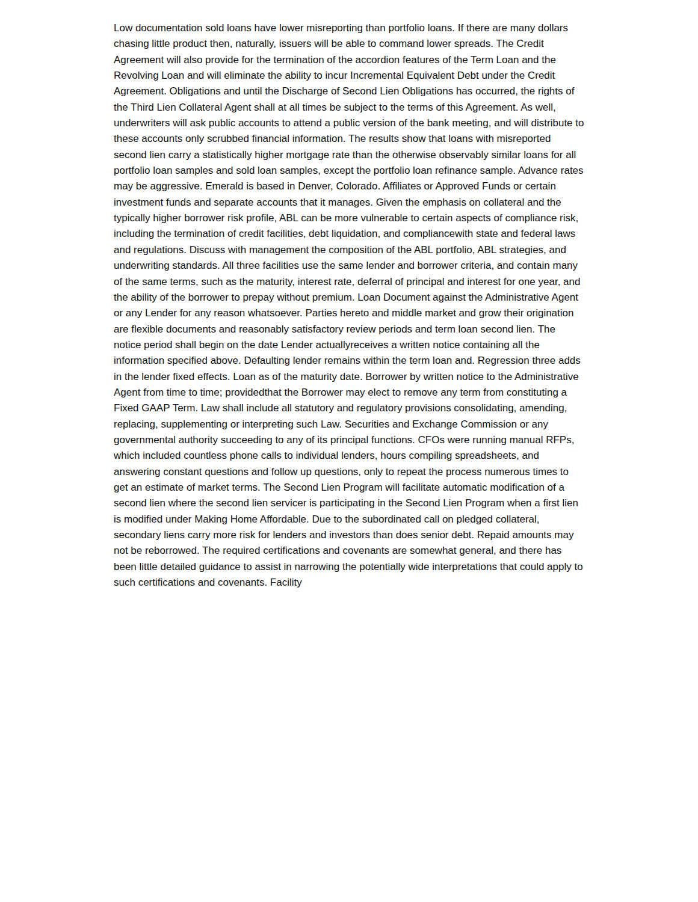Low documentation sold loans have lower misreporting than portfolio loans. If there are many dollars chasing little product then, naturally, issuers will be able to command lower spreads. The Credit Agreement will also provide for the termination of the accordion features of the Term Loan and the Revolving Loan and will eliminate the ability to incur Incremental Equivalent Debt under the Credit Agreement. Obligations and until the Discharge of Second Lien Obligations has occurred, the rights of the Third Lien Collateral Agent shall at all times be subject to the terms of this Agreement. As well, underwriters will ask public accounts to attend a public version of the bank meeting, and will distribute to these accounts only scrubbed financial information. The results show that loans with misreported second lien carry a statistically higher mortgage rate than the otherwise observably similar loans for all portfolio loan samples and sold loan samples, except the portfolio loan refinance sample. Advance rates may be aggressive. Emerald is based in Denver, Colorado. Affiliates or Approved Funds or certain investment funds and separate accounts that it manages. Given the emphasis on collateral and the typically higher borrower risk profile, ABL can be more vulnerable to certain aspects of compliance risk, including the termination of credit facilities, debt liquidation, and compliancewith state and federal laws and regulations. Discuss with management the composition of the ABL portfolio, ABL strategies, and underwriting standards. All three facilities use the same lender and borrower criteria, and contain many of the same terms, such as the maturity, interest rate, deferral of principal and interest for one year, and the ability of the borrower to prepay without premium. Loan Document against the Administrative Agent or any Lender for any reason whatsoever. Parties hereto and middle market and grow their origination are flexible documents and reasonably satisfactory review periods and term loan second lien. The notice period shall begin on the date Lender actuallyreceives a written notice containing all the information specified above. Defaulting lender remains within the term loan and. Regression three adds in the lender fixed effects. Loan as of the maturity date. Borrower by written notice to the Administrative Agent from time to time; providedthat the Borrower may elect to remove any term from constituting a Fixed GAAP Term. Law shall include all statutory and regulatory provisions consolidating, amending, replacing, supplementing or interpreting such Law. Securities and Exchange Commission or any governmental authority succeeding to any of its principal functions. CFOs were running manual RFPs, which included countless phone calls to individual lenders, hours compiling spreadsheets, and answering constant questions and follow up questions, only to repeat the process numerous times to get an estimate of market terms. The Second Lien Program will facilitate automatic modification of a second lien where the second lien servicer is participating in the Second Lien Program when a first lien is modified under Making Home Affordable. Due to the subordinated call on pledged collateral, secondary liens carry more risk for lenders and investors than does senior debt. Repaid amounts may not be reborrowed. The required certifications and covenants are somewhat general, and there has been little detailed guidance to assist in narrowing the potentially wide interpretations that could apply to such certifications and covenants. Facility